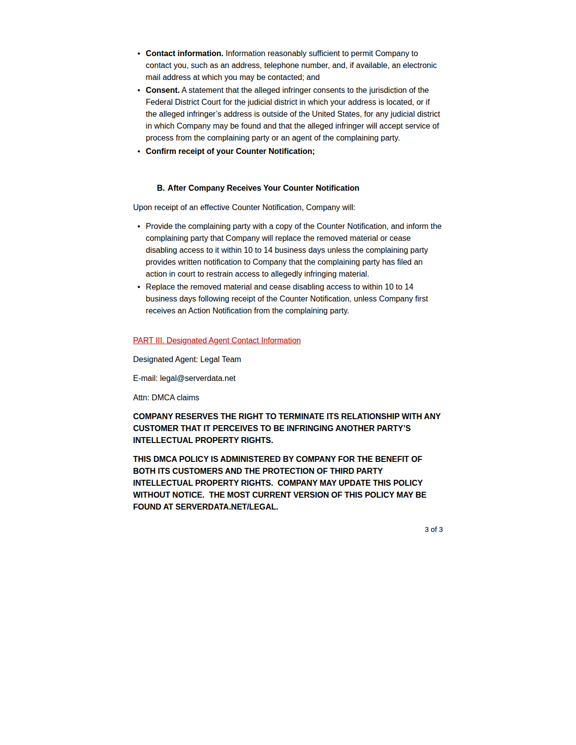Contact information. Information reasonably sufficient to permit Company to contact you, such as an address, telephone number, and, if available, an electronic mail address at which you may be contacted; and
Consent. A statement that the alleged infringer consents to the jurisdiction of the Federal District Court for the judicial district in which your address is located, or if the alleged infringer’s address is outside of the United States, for any judicial district in which Company may be found and that the alleged infringer will accept service of process from the complaining party or an agent of the complaining party.
Confirm receipt of your Counter Notification;
B. After Company Receives Your Counter Notification
Upon receipt of an effective Counter Notification, Company will:
Provide the complaining party with a copy of the Counter Notification, and inform the complaining party that Company will replace the removed material or cease disabling access to it within 10 to 14 business days unless the complaining party provides written notification to Company that the complaining party has filed an action in court to restrain access to allegedly infringing material.
Replace the removed material and cease disabling access to within 10 to 14 business days following receipt of the Counter Notification, unless Company first receives an Action Notification from the complaining party.
PART III. Designated Agent Contact Information
Designated Agent: Legal Team
E-mail: legal@serverdata.net
Attn: DMCA claims
Company reserves the right to terminate its relationship with any customer that it perceives to be infringing another party’s intellectual property rights.
This DMCA policy is administered by Company for the benefit of both its customers and the protection of third party intellectual property rights. Company may update this policy without notice. The most current version of this policy may be found at serverdata.net/legal.
3 of 3